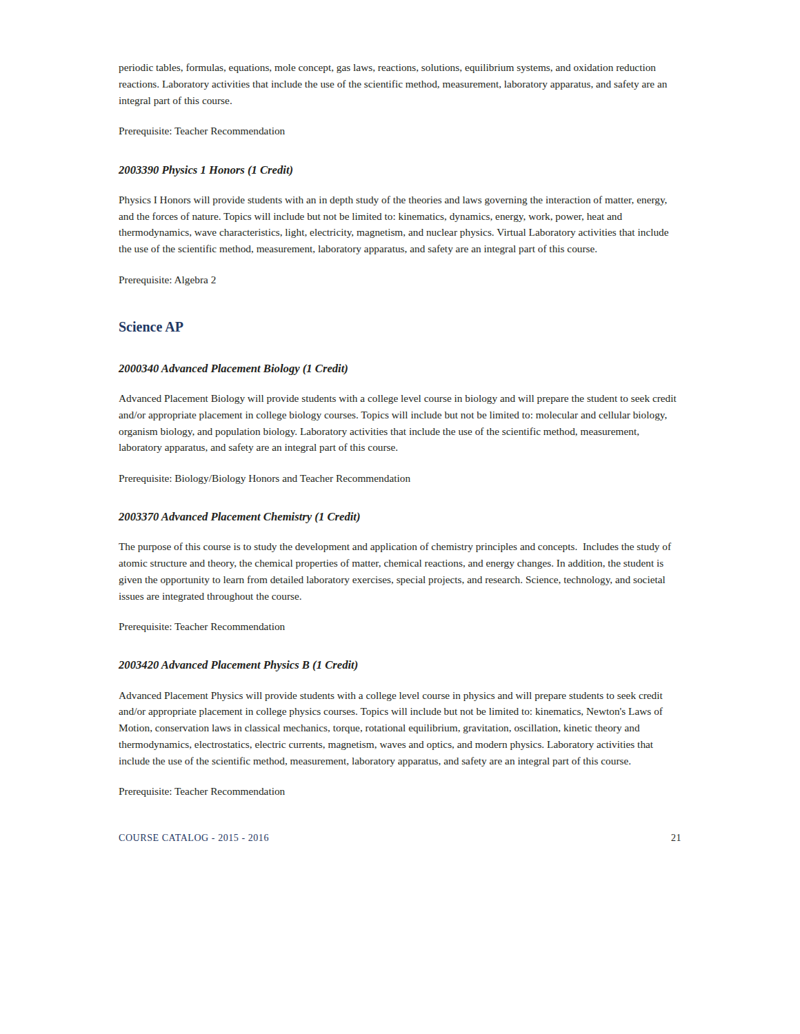periodic tables, formulas, equations, mole concept, gas laws, reactions, solutions, equilibrium systems, and oxidation reduction reactions. Laboratory activities that include the use of the scientific method, measurement, laboratory apparatus, and safety are an integral part of this course.
Prerequisite: Teacher Recommendation
2003390 Physics 1 Honors (1 Credit)
Physics I Honors will provide students with an in depth study of the theories and laws governing the interaction of matter, energy, and the forces of nature. Topics will include but not be limited to: kinematics, dynamics, energy, work, power, heat and thermodynamics, wave characteristics, light, electricity, magnetism, and nuclear physics. Virtual Laboratory activities that include the use of the scientific method, measurement, laboratory apparatus, and safety are an integral part of this course.
Prerequisite: Algebra 2
Science AP
2000340 Advanced Placement Biology (1 Credit)
Advanced Placement Biology will provide students with a college level course in biology and will prepare the student to seek credit and/or appropriate placement in college biology courses. Topics will include but not be limited to: molecular and cellular biology, organism biology, and population biology. Laboratory activities that include the use of the scientific method, measurement, laboratory apparatus, and safety are an integral part of this course.
Prerequisite: Biology/Biology Honors and Teacher Recommendation
2003370 Advanced Placement Chemistry (1 Credit)
The purpose of this course is to study the development and application of chemistry principles and concepts. Includes the study of atomic structure and theory, the chemical properties of matter, chemical reactions, and energy changes. In addition, the student is given the opportunity to learn from detailed laboratory exercises, special projects, and research. Science, technology, and societal issues are integrated throughout the course.
Prerequisite: Teacher Recommendation
2003420 Advanced Placement Physics B (1 Credit)
Advanced Placement Physics will provide students with a college level course in physics and will prepare students to seek credit and/or appropriate placement in college physics courses. Topics will include but not be limited to: kinematics, Newton's Laws of Motion, conservation laws in classical mechanics, torque, rotational equilibrium, gravitation, oscillation, kinetic theory and thermodynamics, electrostatics, electric currents, magnetism, waves and optics, and modern physics. Laboratory activities that include the use of the scientific method, measurement, laboratory apparatus, and safety are an integral part of this course.
Prerequisite: Teacher Recommendation
COURSE CATALOG - 2015 - 2016 21